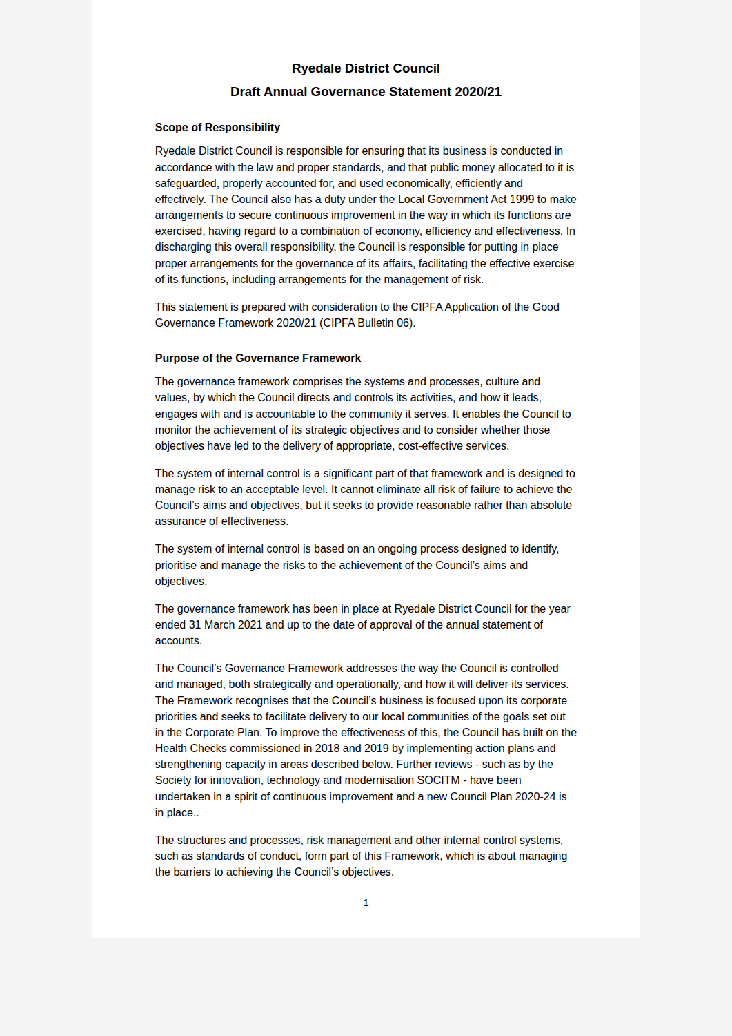Ryedale District CouncilDraft Annual Governance Statement 2020/21
Scope of Responsibility
Ryedale District Council is responsible for ensuring that its business is conducted in accordance with the law and proper standards, and that public money allocated to it is safeguarded, properly accounted for, and used economically, efficiently and effectively. The Council also has a duty under the Local Government Act 1999 to make arrangements to secure continuous improvement in the way in which its functions are exercised, having regard to a combination of economy, efficiency and effectiveness. In discharging this overall responsibility, the Council is responsible for putting in place proper arrangements for the governance of its affairs, facilitating the effective exercise of its functions, including arrangements for the management of risk.
This statement is prepared with consideration to the CIPFA Application of the Good Governance Framework 2020/21 (CIPFA Bulletin 06).
Purpose of the Governance Framework
The governance framework comprises the systems and processes, culture and values, by which the Council directs and controls its activities, and how it leads, engages with and is accountable to the community it serves. It enables the Council to monitor the achievement of its strategic objectives and to consider whether those objectives have led to the delivery of appropriate, cost-effective services.
The system of internal control is a significant part of that framework and is designed to manage risk to an acceptable level. It cannot eliminate all risk of failure to achieve the Council’s aims and objectives, but it seeks to provide reasonable rather than absolute assurance of effectiveness.
The system of internal control is based on an ongoing process designed to identify, prioritise and manage the risks to the achievement of the Council’s aims and objectives.
The governance framework has been in place at Ryedale District Council for the year ended 31 March 2021 and up to the date of approval of the annual statement of accounts.
The Council’s Governance Framework addresses the way the Council is controlled and managed, both strategically and operationally, and how it will deliver its services. The Framework recognises that the Council’s business is focused upon its corporate priorities and seeks to facilitate delivery to our local communities of the goals set out in the Corporate Plan. To improve the effectiveness of this, the Council has built on the Health Checks commissioned in 2018 and 2019 by implementing action plans and strengthening capacity in areas described below. Further reviews - such as by the Society for innovation, technology and modernisation SOCITM - have been undertaken in a spirit of continuous improvement and a new Council Plan 2020-24 is in place..
The structures and processes, risk management and other internal control systems, such as standards of conduct, form part of this Framework, which is about managing the barriers to achieving the Council’s objectives.
1